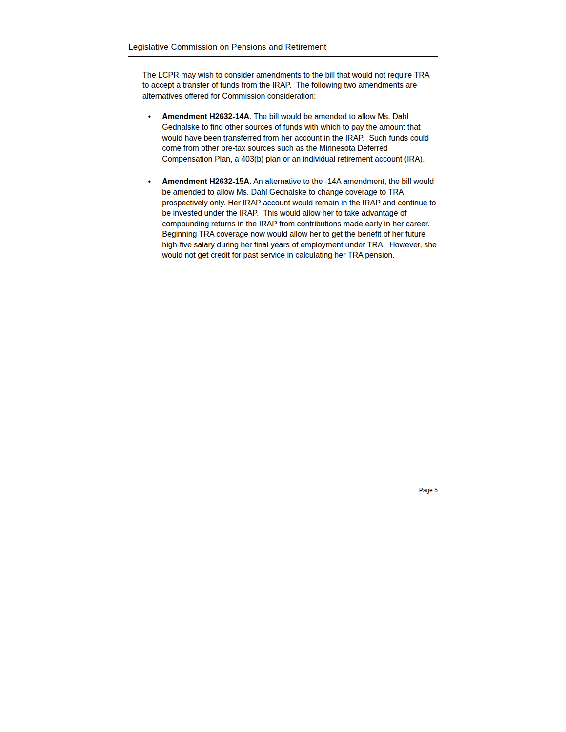Legislative Commission on Pensions and Retirement
The LCPR may wish to consider amendments to the bill that would not require TRA to accept a transfer of funds from the IRAP. The following two amendments are alternatives offered for Commission consideration:
Amendment H2632-14A. The bill would be amended to allow Ms. Dahl Gednalske to find other sources of funds with which to pay the amount that would have been transferred from her account in the IRAP. Such funds could come from other pre-tax sources such as the Minnesota Deferred Compensation Plan, a 403(b) plan or an individual retirement account (IRA).
Amendment H2632-15A. An alternative to the -14A amendment, the bill would be amended to allow Ms. Dahl Gednalske to change coverage to TRA prospectively only. Her IRAP account would remain in the IRAP and continue to be invested under the IRAP. This would allow her to take advantage of compounding returns in the IRAP from contributions made early in her career. Beginning TRA coverage now would allow her to get the benefit of her future high-five salary during her final years of employment under TRA. However, she would not get credit for past service in calculating her TRA pension.
Page 5